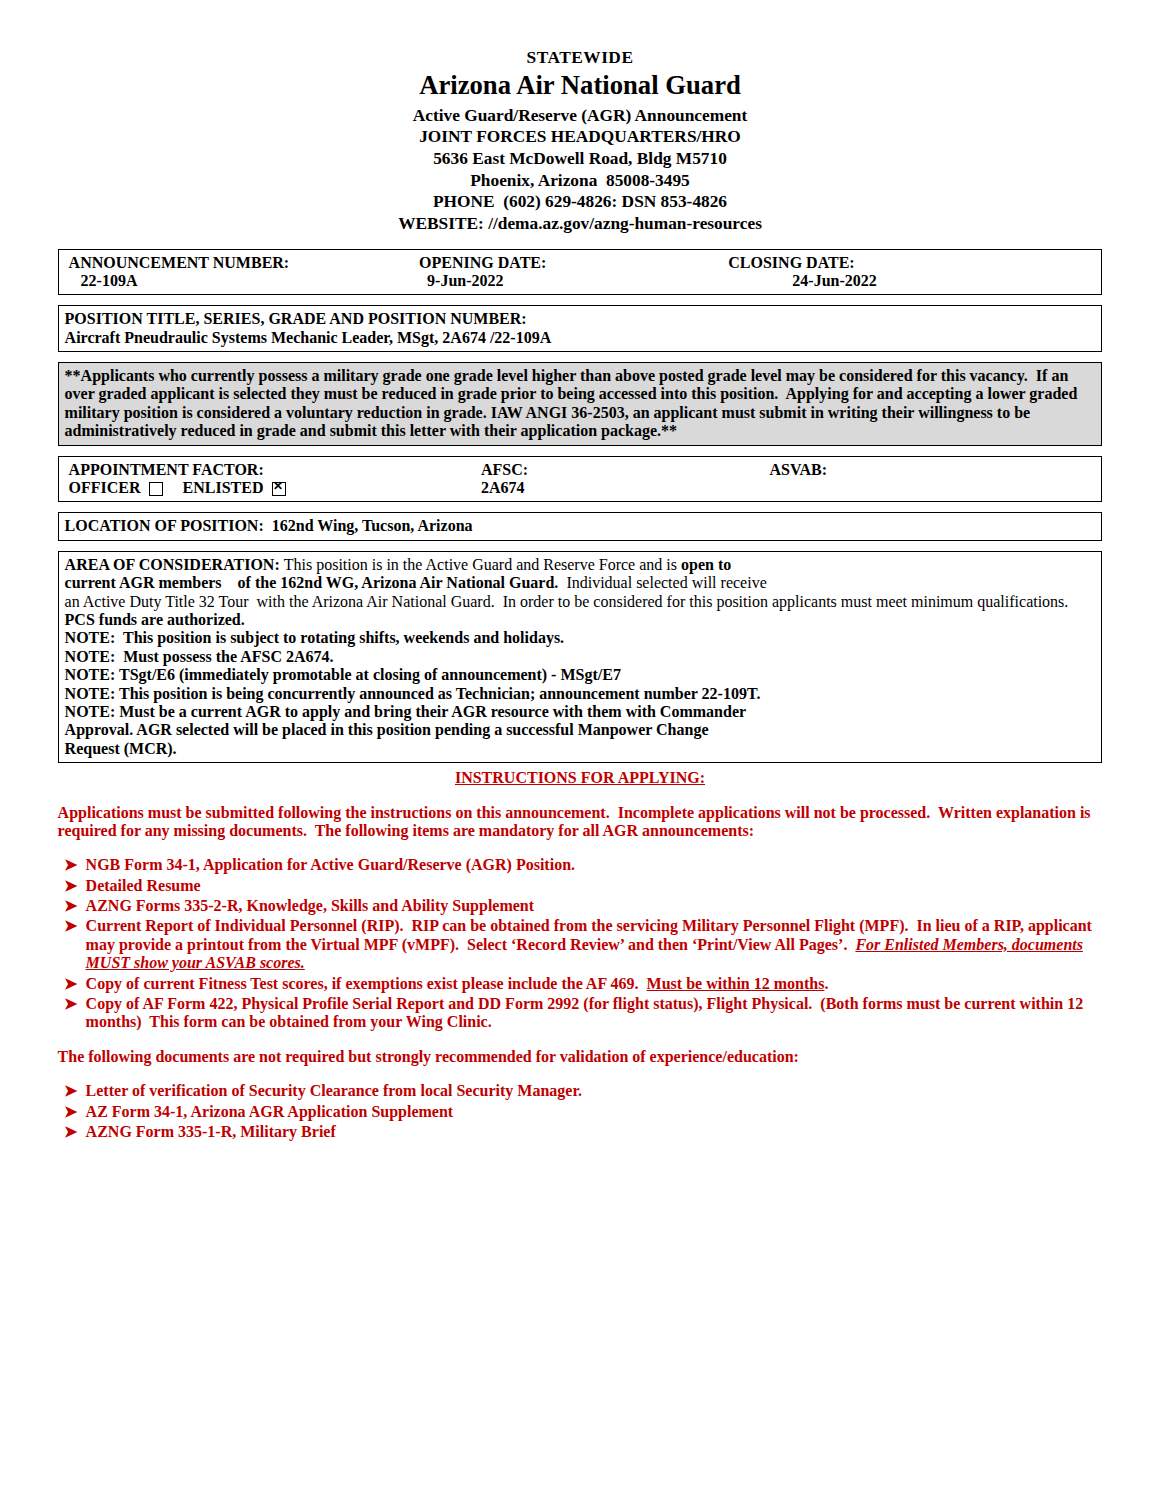STATEWIDE
Arizona Air National Guard
Active Guard/Reserve (AGR) Announcement
JOINT FORCES HEADQUARTERS/HRO
5636 East McDowell Road, Bldg M5710
Phoenix, Arizona 85008-3495
PHONE (602) 629-4826: DSN 853-4826
WEBSITE: //dema.az.gov/azng-human-resources
| ANNOUNCEMENT NUMBER: | OPENING DATE: | CLOSING DATE: |
| 22-109A | 9-Jun-2022 | 24-Jun-2022 |
POSITION TITLE, SERIES, GRADE AND POSITION NUMBER:
Aircraft Pneudraulic Systems Mechanic Leader, MSgt, 2A674 /22-109A
**Applicants who currently possess a military grade one grade level higher than above posted grade level may be considered for this vacancy. If an over graded applicant is selected they must be reduced in grade prior to being accessed into this position. Applying for and accepting a lower graded military position is considered a voluntary reduction in grade. IAW ANGI 36-2503, an applicant must submit in writing their willingness to be administratively reduced in grade and submit this letter with their application package.**
| APPOINTMENT FACTOR: | AFSC: | ASVAB: |
| OFFICER ENLISTED | 2A674 | |
LOCATION OF POSITION: 162nd Wing, Tucson, Arizona
AREA OF CONSIDERATION: This position is in the Active Guard and Reserve Force and is open to
current AGR members of the 162nd WG, Arizona Air National Guard. Individual selected will receive
an Active Duty Title 32 Tour with the Arizona Air National Guard. In order to be considered for this position applicants must meet minimum qualifications. PCS funds are authorized.
NOTE: This position is subject to rotating shifts, weekends and holidays.
NOTE: Must possess the AFSC 2A674.
NOTE: TSgt/E6 (immediately promotable at closing of announcement) - MSgt/E7
NOTE: This position is being concurrently announced as Technician; announcement number 22-109T.
NOTE: Must be a current AGR to apply and bring their AGR resource with them with Commander
Approval. AGR selected will be placed in this position pending a successful Manpower Change
Request (MCR).
INSTRUCTIONS FOR APPLYING:
Applications must be submitted following the instructions on this announcement. Incomplete applications will not be processed. Written explanation is required for any missing documents. The following items are mandatory for all AGR announcements:
NGB Form 34-1, Application for Active Guard/Reserve (AGR) Position.
Detailed Resume
AZNG Forms 335-2-R, Knowledge, Skills and Ability Supplement
Current Report of Individual Personnel (RIP). RIP can be obtained from the servicing Military Personnel Flight (MPF). In lieu of a RIP, applicant may provide a printout from the Virtual MPF (vMPF). Select ‘Record Review’ and then ‘Print/View All Pages’. For Enlisted Members, documents MUST show your ASVAB scores.
Copy of current Fitness Test scores, if exemptions exist please include the AF 469. Must be within 12 months.
Copy of AF Form 422, Physical Profile Serial Report and DD Form 2992 (for flight status), Flight Physical. (Both forms must be current within 12 months) This form can be obtained from your Wing Clinic.
The following documents are not required but strongly recommended for validation of experience/education:
Letter of verification of Security Clearance from local Security Manager.
AZ Form 34-1, Arizona AGR Application Supplement
AZNG Form 335-1-R, Military Brief